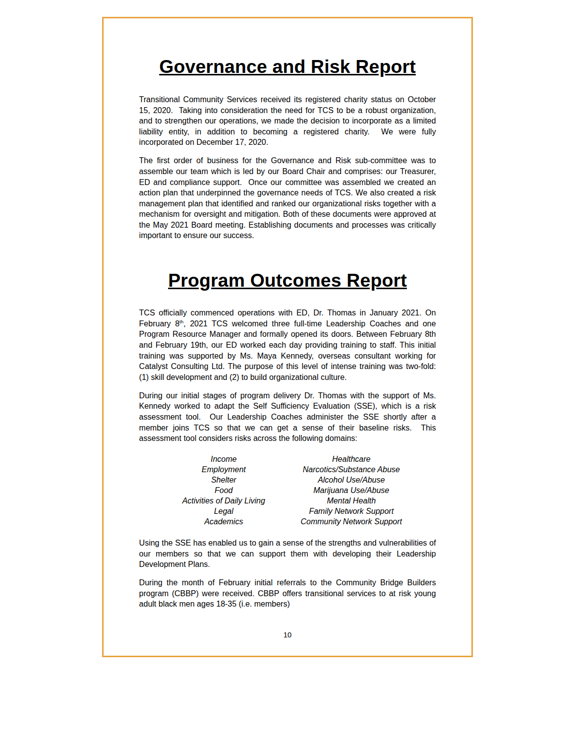Governance and Risk Report
Transitional Community Services received its registered charity status on October 15, 2020. Taking into consideration the need for TCS to be a robust organization, and to strengthen our operations, we made the decision to incorporate as a limited liability entity, in addition to becoming a registered charity. We were fully incorporated on December 17, 2020.
The first order of business for the Governance and Risk sub-committee was to assemble our team which is led by our Board Chair and comprises: our Treasurer, ED and compliance support. Once our committee was assembled we created an action plan that underpinned the governance needs of TCS. We also created a risk management plan that identified and ranked our organizational risks together with a mechanism for oversight and mitigation. Both of these documents were approved at the May 2021 Board meeting. Establishing documents and processes was critically important to ensure our success.
Program Outcomes Report
TCS officially commenced operations with ED, Dr. Thomas in January 2021. On February 8th, 2021 TCS welcomed three full-time Leadership Coaches and one Program Resource Manager and formally opened its doors. Between February 8th and February 19th, our ED worked each day providing training to staff. This initial training was supported by Ms. Maya Kennedy, overseas consultant working for Catalyst Consulting Ltd. The purpose of this level of intense training was two-fold: (1) skill development and (2) to build organizational culture.
During our initial stages of program delivery Dr. Thomas with the support of Ms. Kennedy worked to adapt the Self Sufficiency Evaluation (SSE), which is a risk assessment tool. Our Leadership Coaches administer the SSE shortly after a member joins TCS so that we can get a sense of their baseline risks. This assessment tool considers risks across the following domains:
| Income | Healthcare |
| Employment | Narcotics/Substance Abuse |
| Shelter | Alcohol Use/Abuse |
| Food | Marijuana Use/Abuse |
| Activities of Daily Living | Mental Health |
| Legal | Family Network Support |
| Academics | Community Network Support |
Using the SSE has enabled us to gain a sense of the strengths and vulnerabilities of our members so that we can support them with developing their Leadership Development Plans.
During the month of February initial referrals to the Community Bridge Builders program (CBBP) were received. CBBP offers transitional services to at risk young adult black men ages 18-35 (i.e. members)
10